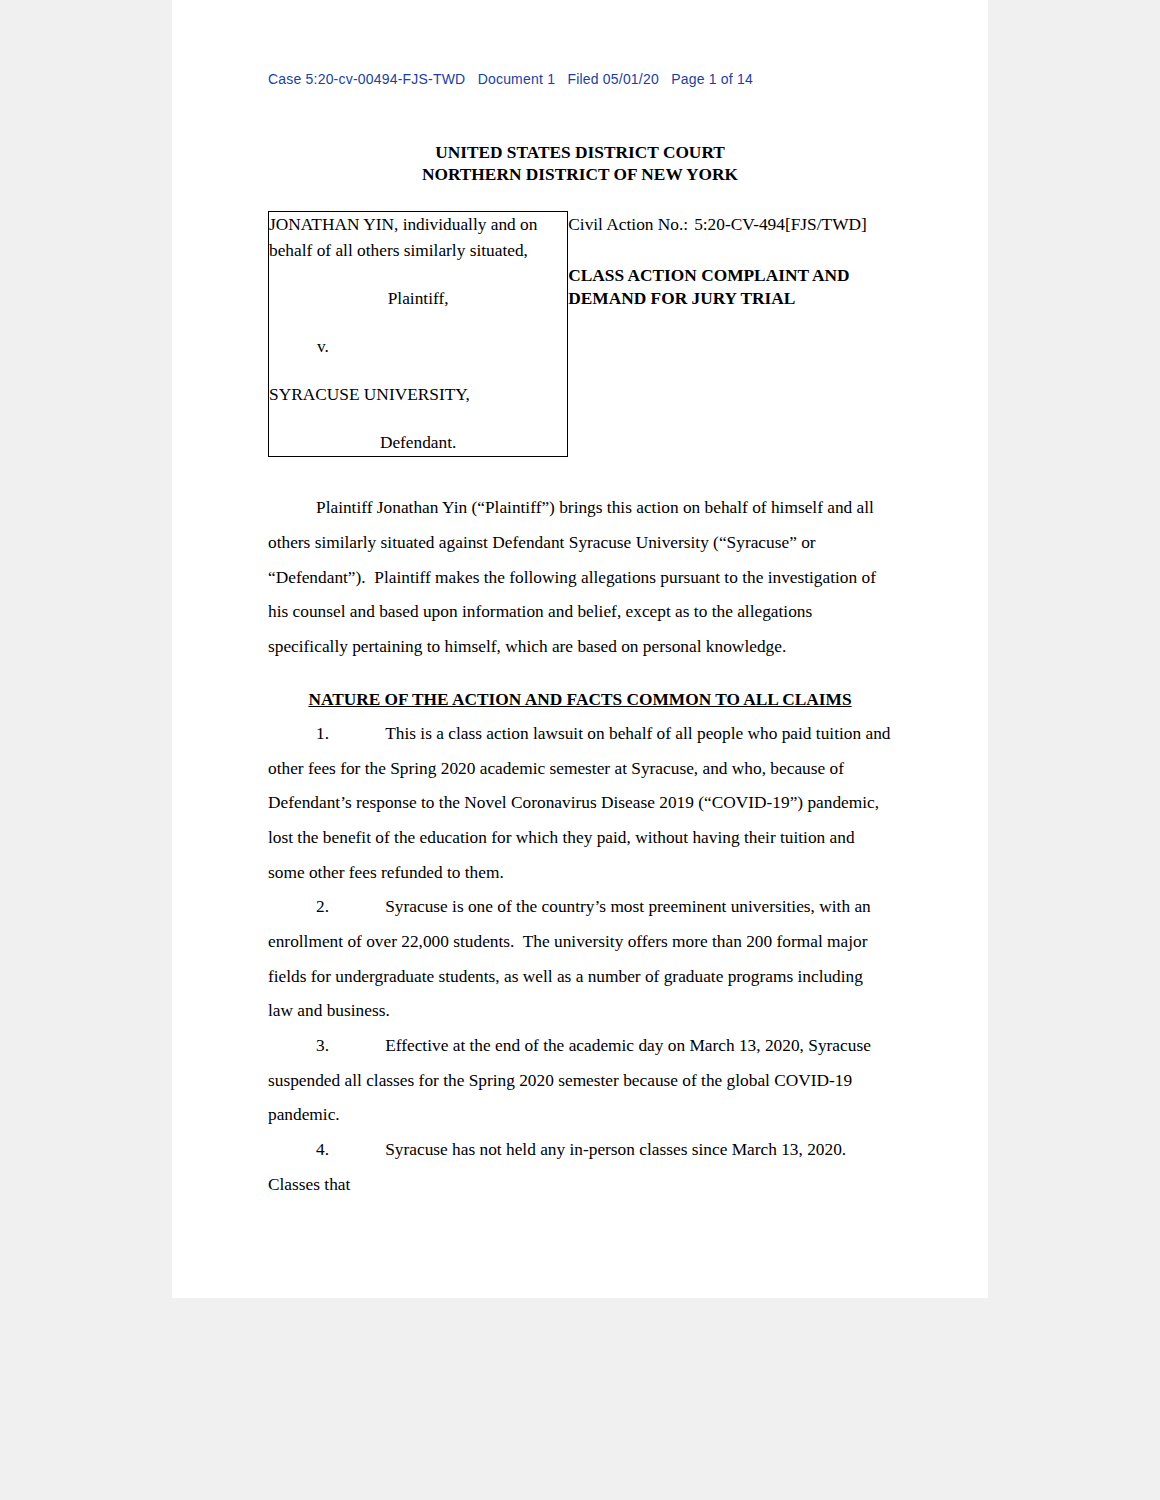Case 5:20-cv-00494-FJS-TWD Document 1 Filed 05/01/20 Page 1 of 14
UNITED STATES DISTRICT COURT
NORTHERN DISTRICT OF NEW YORK
| JONATHAN YIN, individually and on behalf of all others similarly situated, Plaintiff, v. SYRACUSE UNIVERSITY, Defendant. | Civil Action No.: 5:20-CV-494[FJS/TWD] CLASS ACTION COMPLAINT AND DEMAND FOR JURY TRIAL |
Plaintiff Jonathan Yin (“Plaintiff”) brings this action on behalf of himself and all others similarly situated against Defendant Syracuse University (“Syracuse” or “Defendant”). Plaintiff makes the following allegations pursuant to the investigation of his counsel and based upon information and belief, except as to the allegations specifically pertaining to himself, which are based on personal knowledge.
NATURE OF THE ACTION AND FACTS COMMON TO ALL CLAIMS
1. This is a class action lawsuit on behalf of all people who paid tuition and other fees for the Spring 2020 academic semester at Syracuse, and who, because of Defendant’s response to the Novel Coronavirus Disease 2019 (“COVID-19”) pandemic, lost the benefit of the education for which they paid, without having their tuition and some other fees refunded to them.
2. Syracuse is one of the country’s most preeminent universities, with an enrollment of over 22,000 students. The university offers more than 200 formal major fields for undergraduate students, as well as a number of graduate programs including law and business.
3. Effective at the end of the academic day on March 13, 2020, Syracuse suspended all classes for the Spring 2020 semester because of the global COVID-19 pandemic.
4. Syracuse has not held any in-person classes since March 13, 2020. Classes that